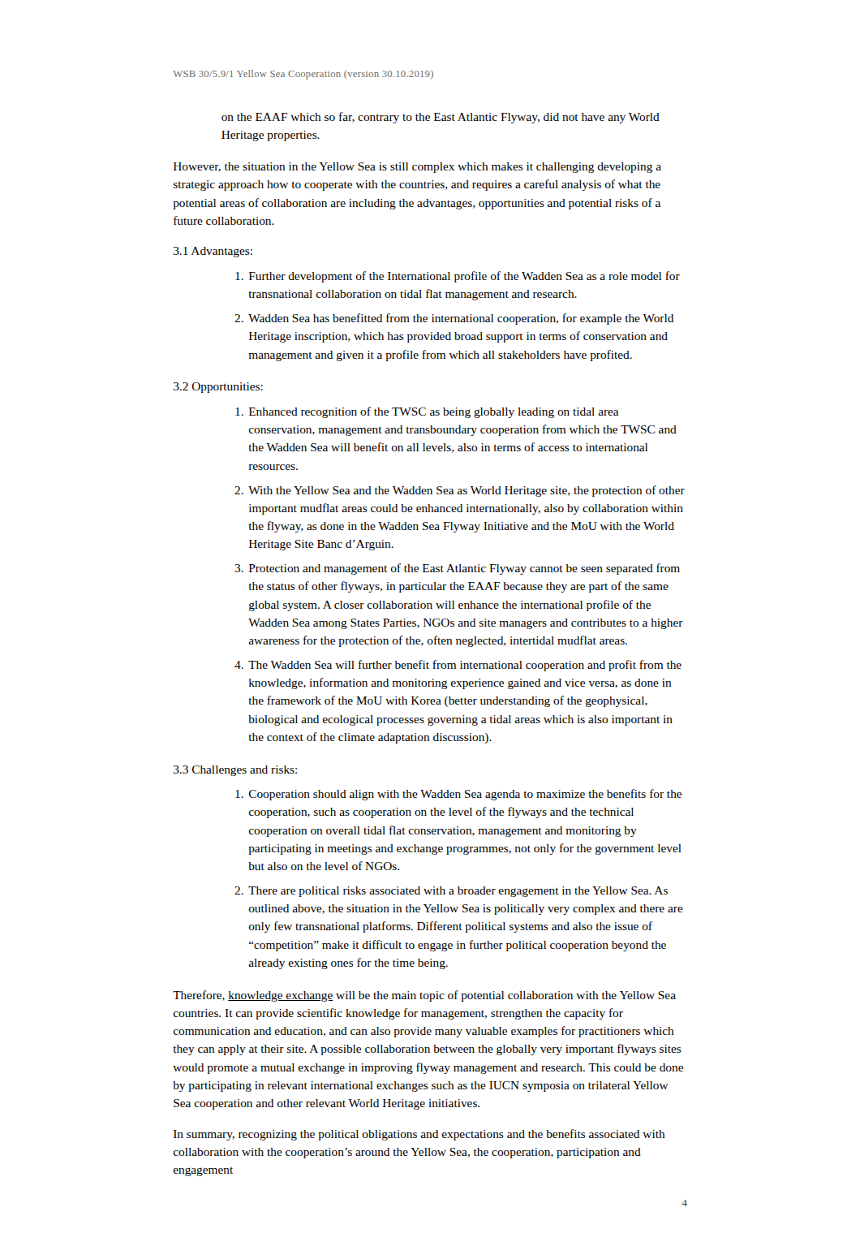WSB 30/5.9/1 Yellow Sea Cooperation (version 30.10.2019)
on the EAAF which so far, contrary to the East Atlantic Flyway, did not have any World Heritage properties.
However, the situation in the Yellow Sea is still complex which makes it challenging developing a strategic approach how to cooperate with the countries, and requires a careful analysis of what the potential areas of collaboration are including the advantages, opportunities and potential risks of a future collaboration.
3.1 Advantages:
Further development of the International profile of the Wadden Sea as a role model for transnational collaboration on tidal flat management and research.
Wadden Sea has benefitted from the international cooperation, for example the World Heritage inscription, which has provided broad support in terms of conservation and management and given it a profile from which all stakeholders have profited.
3.2 Opportunities:
Enhanced recognition of the TWSC as being globally leading on tidal area conservation, management and transboundary cooperation from which the TWSC and the Wadden Sea will benefit on all levels, also in terms of access to international resources.
With the Yellow Sea and the Wadden Sea as World Heritage site, the protection of other important mudflat areas could be enhanced internationally, also by collaboration within the flyway, as done in the Wadden Sea Flyway Initiative and the MoU with the World Heritage Site Banc d’Arguin.
Protection and management of the East Atlantic Flyway cannot be seen separated from the status of other flyways, in particular the EAAF because they are part of the same global system. A closer collaboration will enhance the international profile of the Wadden Sea among States Parties, NGOs and site managers and contributes to a higher awareness for the protection of the, often neglected, intertidal mudflat areas.
The Wadden Sea will further benefit from international cooperation and profit from the knowledge, information and monitoring experience gained and vice versa, as done in the framework of the MoU with Korea (better understanding of the geophysical, biological and ecological processes governing a tidal areas which is also important in the context of the climate adaptation discussion).
3.3 Challenges and risks:
Cooperation should align with the Wadden Sea agenda to maximize the benefits for the cooperation, such as cooperation on the level of the flyways and the technical cooperation on overall tidal flat conservation, management and monitoring by participating in meetings and exchange programmes, not only for the government level but also on the level of NGOs.
There are political risks associated with a broader engagement in the Yellow Sea. As outlined above, the situation in the Yellow Sea is politically very complex and there are only few transnational platforms. Different political systems and also the issue of “competition” make it difficult to engage in further political cooperation beyond the already existing ones for the time being.
Therefore, knowledge exchange will be the main topic of potential collaboration with the Yellow Sea countries. It can provide scientific knowledge for management, strengthen the capacity for communication and education, and can also provide many valuable examples for practitioners which they can apply at their site. A possible collaboration between the globally very important flyways sites would promote a mutual exchange in improving flyway management and research. This could be done by participating in relevant international exchanges such as the IUCN symposia on trilateral Yellow Sea cooperation and other relevant World Heritage initiatives.
In summary, recognizing the political obligations and expectations and the benefits associated with collaboration with the cooperation’s around the Yellow Sea, the cooperation, participation and engagement
4